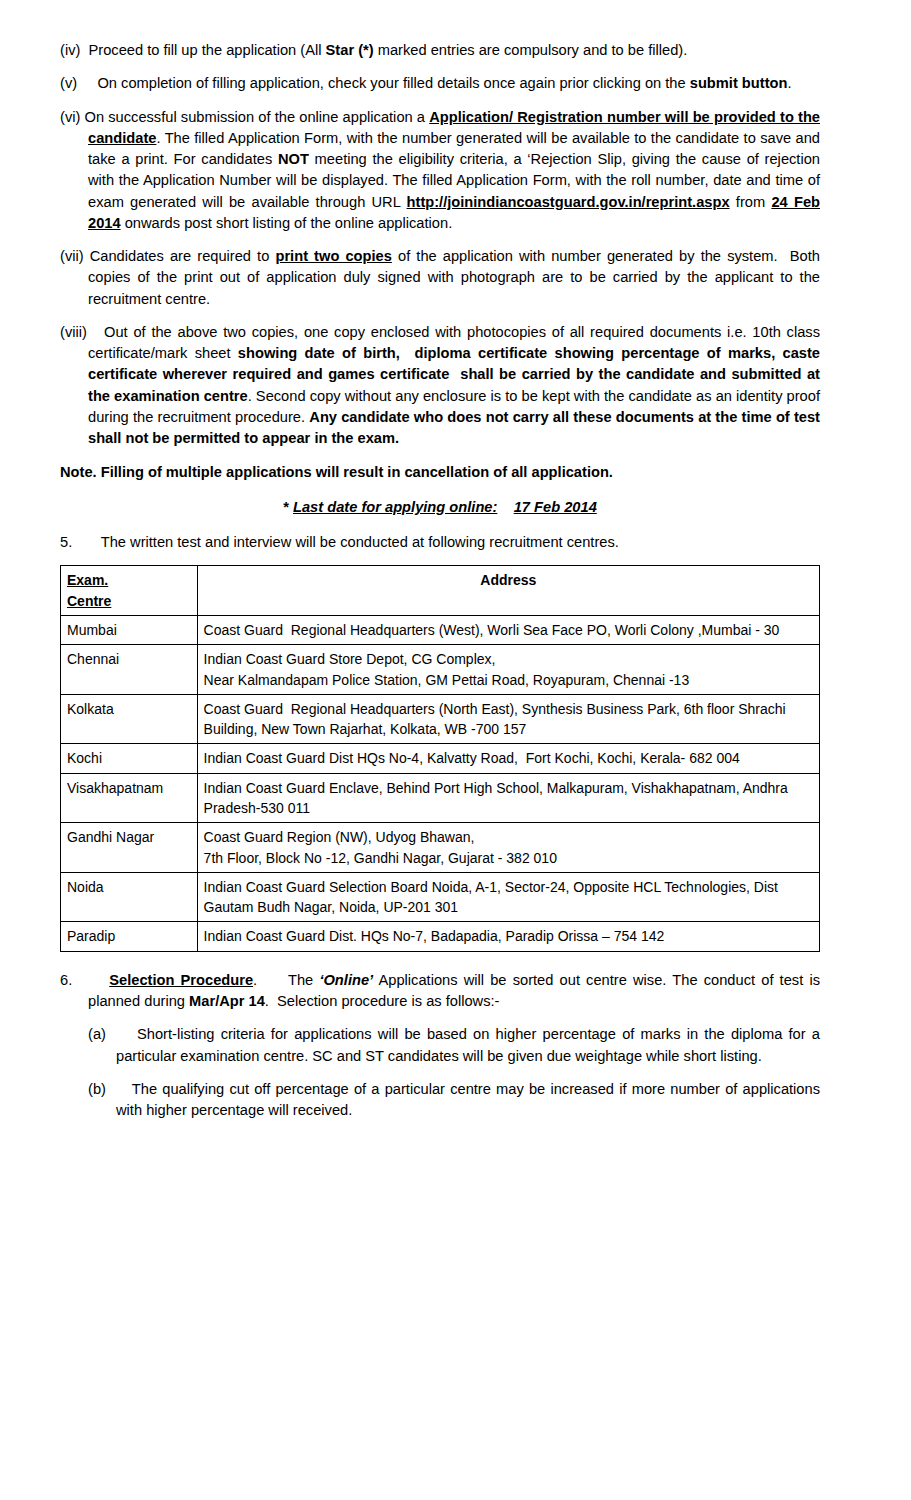(iv) Proceed to fill up the application (All Star (*) marked entries are compulsory and to be filled).
(v) On completion of filling application, check your filled details once again prior clicking on the submit button.
(vi) On successful submission of the online application a Application/ Registration number will be provided to the candidate. The filled Application Form, with the number generated will be available to the candidate to save and take a print. For candidates NOT meeting the eligibility criteria, a ‘Rejection Slip, giving the cause of rejection with the Application Number will be displayed. The filled Application Form, with the roll number, date and time of exam generated will be available through URL http://joinindiancoastguard.gov.in/reprint.aspx from 24 Feb 2014 onwards post short listing of the online application.
(vii) Candidates are required to print two copies of the application with number generated by the system. Both copies of the print out of application duly signed with photograph are to be carried by the applicant to the recruitment centre.
(viii) Out of the above two copies, one copy enclosed with photocopies of all required documents i.e. 10th class certificate/mark sheet showing date of birth, diploma certificate showing percentage of marks, caste certificate wherever required and games certificate shall be carried by the candidate and submitted at the examination centre. Second copy without any enclosure is to be kept with the candidate as an identity proof during the recruitment procedure. Any candidate who does not carry all these documents at the time of test shall not be permitted to appear in the exam.
Note. Filling of multiple applications will result in cancellation of all application.
* Last date for applying online: 17 Feb 2014
5. The written test and interview will be conducted at following recruitment centres.
| Exam. Centre | Address |
| --- | --- |
| Mumbai | Coast Guard Regional Headquarters (West), Worli Sea Face PO, Worli Colony ,Mumbai - 30 |
| Chennai | Indian Coast Guard Store Depot, CG Complex, Near Kalmandapam Police Station, GM Pettai Road, Royapuram, Chennai -13 |
| Kolkata | Coast Guard Regional Headquarters (North East), Synthesis Business Park, 6th floor Shrachi Building, New Town Rajarhat, Kolkata, WB -700 157 |
| Kochi | Indian Coast Guard Dist HQs No-4, Kalvatty Road, Fort Kochi, Kochi, Kerala- 682 004 |
| Visakhapatnam | Indian Coast Guard Enclave, Behind Port High School, Malkapuram, Vishakhapatnam, Andhra Pradesh-530 011 |
| Gandhi Nagar | Coast Guard Region (NW), Udyog Bhawan, 7th Floor, Block No -12, Gandhi Nagar, Gujarat - 382 010 |
| Noida | Indian Coast Guard Selection Board Noida, A-1, Sector-24, Opposite HCL Technologies, Dist Gautam Budh Nagar, Noida, UP-201 301 |
| Paradip | Indian Coast Guard Dist. HQs No-7, Badapadia, Paradip Orissa – 754 142 |
6. Selection Procedure. The ‘Online’ Applications will be sorted out centre wise. The conduct of test is planned during Mar/Apr 14. Selection procedure is as follows:-
(a) Short-listing criteria for applications will be based on higher percentage of marks in the diploma for a particular examination centre. SC and ST candidates will be given due weightage while short listing.
(b) The qualifying cut off percentage of a particular centre may be increased if more number of applications with higher percentage will received.